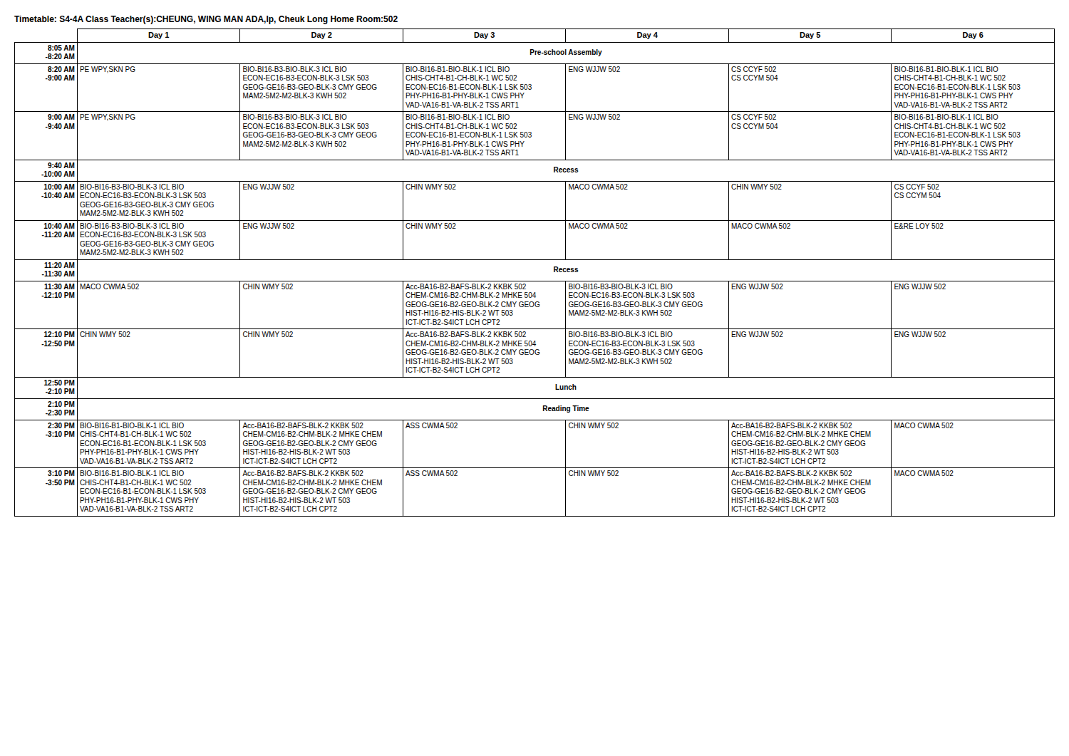Timetable: S4-4A Class Teacher(s):CHEUNG, WING MAN ADA,Ip, Cheuk Long Home Room:502
| | Day 1 | Day 2 | Day 3 | Day 4 | Day 5 | Day 6 |
| --- | --- | --- | --- | --- | --- | --- |
| 8:05 AM -8:20 AM | Pre-school Assembly |
| 8:20 AM -9:00 AM | PE WPY,SKN PG | BIO-BI16-B3-BIO-BLK-3 ICL BIO ECON-EC16-B3-ECON-BLK-3 LSK 503 GEOG-GE16-B3-GEO-BLK-3 CMY GEOG MAM2-5M2-M2-BLK-3 KWH 502 | BIO-BI16-B1-BIO-BLK-1 ICL BIO CHIS-CHT4-B1-CH-BLK-1 WC 502 ECON-EC16-B1-ECON-BLK-1 LSK 503 PHY-PH16-B1-PHY-BLK-1 CWS PHY VAD-VA16-B1-VA-BLK-2 TSS ART1 | ENG WJJW 502 | CS CCYF 502 CS CCYM 504 | BIO-BI16-B1-BIO-BLK-1 ICL BIO CHIS-CHT4-B1-CH-BLK-1 WC 502 ECON-EC16-B1-ECON-BLK-1 LSK 503 PHY-PH16-B1-PHY-BLK-1 CWS PHY VAD-VA16-B1-VA-BLK-2 TSS ART2 |
| 9:00 AM -9:40 AM | PE WPY,SKN PG | BIO-BI16-B3-BIO-BLK-3 ICL BIO ECON-EC16-B3-ECON-BLK-3 LSK 503 GEOG-GE16-B3-GEO-BLK-3 CMY GEOG MAM2-5M2-M2-BLK-3 KWH 502 | BIO-BI16-B1-BIO-BLK-1 ICL BIO CHIS-CHT4-B1-CH-BLK-1 WC 502 ECON-EC16-B1-ECON-BLK-1 LSK 503 PHY-PH16-B1-PHY-BLK-1 CWS PHY VAD-VA16-B1-VA-BLK-2 TSS ART1 | ENG WJJW 502 | CS CCYF 502 CS CCYM 504 | BIO-BI16-B1-BIO-BLK-1 ICL BIO CHIS-CHT4-B1-CH-BLK-1 WC 502 ECON-EC16-B1-ECON-BLK-1 LSK 503 PHY-PH16-B1-PHY-BLK-1 CWS PHY VAD-VA16-B1-VA-BLK-2 TSS ART2 |
| 9:40 AM -10:00 AM | Recess |
| 10:00 AM -10:40 AM | BIO-BI16-B3-BIO-BLK-3 ICL BIO ECON-EC16-B3-ECON-BLK-3 LSK 503 GEOG-GE16-B3-GEO-BLK-3 CMY GEOG MAM2-5M2-M2-BLK-3 KWH 502 | ENG WJJW 502 | CHIN WMY 502 | MACO CWMA 502 | CHIN WMY 502 | CS CCYF 502 CS CCYM 504 |
| 10:40 AM -11:20 AM | BIO-BI16-B3-BIO-BLK-3 ICL BIO ECON-EC16-B3-ECON-BLK-3 LSK 503 GEOG-GE16-B3-GEO-BLK-3 CMY GEOG MAM2-5M2-M2-BLK-3 KWH 502 | ENG WJJW 502 | CHIN WMY 502 | MACO CWMA 502 | MACO CWMA 502 | E&RE LOY 502 |
| 11:20 AM -11:30 AM | Recess |
| 11:30 AM -12:10 PM | MACO CWMA 502 | CHIN WMY 502 | Acc-BA16-B2-BAFS-BLK-2 KKBK 502 CHEM-CM16-B2-CHM-BLK-2 MHKE 504 GEOG-GE16-B2-GEO-BLK-2 CMY GEOG HIST-HI16-B2-HIS-BLK-2 WT 503 ICT-ICT-B2-S4ICT LCH CPT2 | BIO-BI16-B3-BIO-BLK-3 ICL BIO ECON-EC16-B3-ECON-BLK-3 LSK 503 GEOG-GE16-B3-GEO-BLK-3 CMY GEOG MAM2-5M2-M2-BLK-3 KWH 502 | ENG WJJW 502 | ENG WJJW 502 |
| 12:10 PM -12:50 PM | CHIN WMY 502 | CHIN WMY 502 | Acc-BA16-B2-BAFS-BLK-2 KKBK 502 CHEM-CM16-B2-CHM-BLK-2 MHKE 504 GEOG-GE16-B2-GEO-BLK-2 CMY GEOG HIST-HI16-B2-HIS-BLK-2 WT 503 ICT-ICT-B2-S4ICT LCH CPT2 | BIO-BI16-B3-BIO-BLK-3 ICL BIO ECON-EC16-B3-ECON-BLK-3 LSK 503 GEOG-GE16-B3-GEO-BLK-3 CMY GEOG MAM2-5M2-M2-BLK-3 KWH 502 | ENG WJJW 502 | ENG WJJW 502 |
| 12:50 PM -2:10 PM | Lunch |
| 2:10 PM -2:30 PM | Reading Time |
| 2:30 PM -3:10 PM | BIO-BI16-B1-BIO-BLK-1 ICL BIO CHIS-CHT4-B1-CH-BLK-1 WC 502 ECON-EC16-B1-ECON-BLK-1 LSK 503 PHY-PH16-B1-PHY-BLK-1 CWS PHY VAD-VA16-B1-VA-BLK-2 TSS ART2 | Acc-BA16-B2-BAFS-BLK-2 KKBK 502 CHEM-CM16-B2-CHM-BLK-2 MHKE CHEM GEOG-GE16-B2-GEO-BLK-2 CMY GEOG HIST-HI16-B2-HIS-BLK-2 WT 503 ICT-ICT-B2-S4ICT LCH CPT2 | ASS CWMA 502 | CHIN WMY 502 | Acc-BA16-B2-BAFS-BLK-2 KKBK 502 CHEM-CM16-B2-CHM-BLK-2 MHKE CHEM GEOG-GE16-B2-GEO-BLK-2 CMY GEOG HIST-HI16-B2-HIS-BLK-2 WT 503 ICT-ICT-B2-S4ICT LCH CPT2 | MACO CWMA 502 |
| 3:10 PM -3:50 PM | BIO-BI16-B1-BIO-BLK-1 ICL BIO CHIS-CHT4-B1-CH-BLK-1 WC 502 ECON-EC16-B1-ECON-BLK-1 LSK 503 PHY-PH16-B1-PHY-BLK-1 CWS PHY VAD-VA16-B1-VA-BLK-2 TSS ART2 | Acc-BA16-B2-BAFS-BLK-2 KKBK 502 CHEM-CM16-B2-CHM-BLK-2 MHKE CHEM GEOG-GE16-B2-GEO-BLK-2 CMY GEOG HIST-HI16-B2-HIS-BLK-2 WT 503 ICT-ICT-B2-S4ICT LCH CPT2 | ASS CWMA 502 | CHIN WMY 502 | Acc-BA16-B2-BAFS-BLK-2 KKBK 502 CHEM-CM16-B2-CHM-BLK-2 MHKE CHEM GEOG-GE16-B2-GEO-BLK-2 CMY GEOG HIST-HI16-B2-HIS-BLK-2 WT 503 ICT-ICT-B2-S4ICT LCH CPT2 | MACO CWMA 502 |